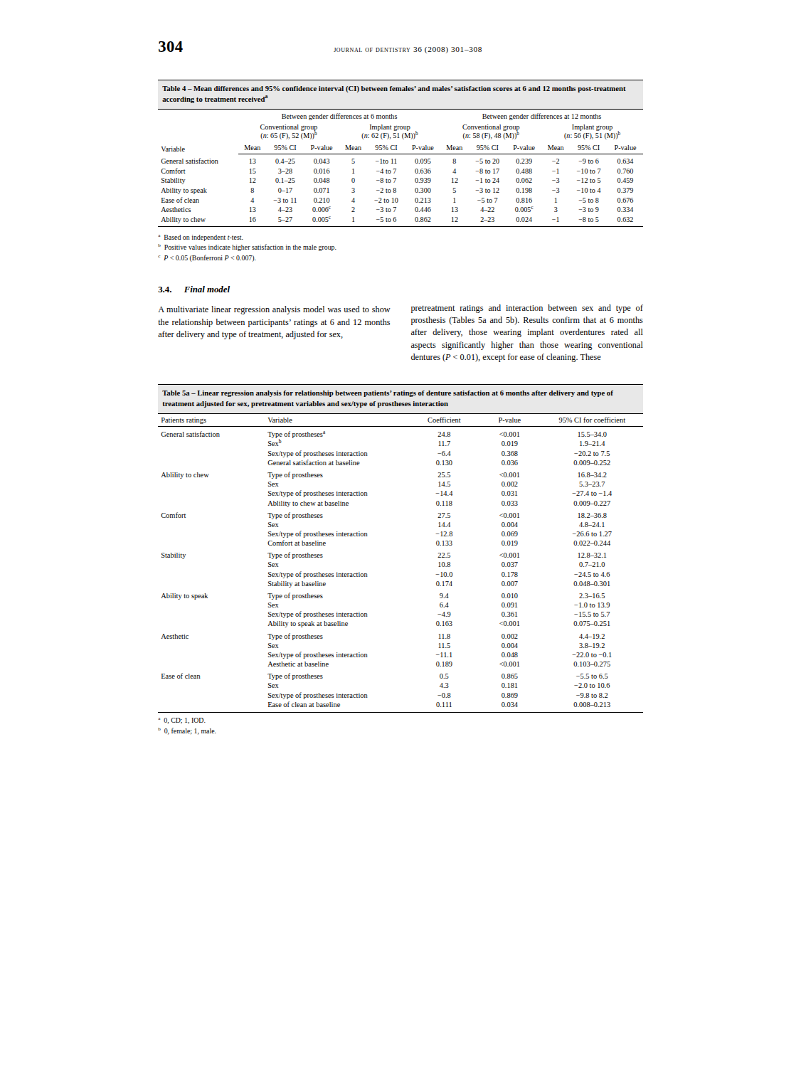304
journal of dentistry 36 (2008) 301–308
Table 4 – Mean differences and 95% confidence interval (CI) between females’ and males’ satisfaction scores at 6 and 12 months post-treatment according to treatment received a
| Variable | Between gender differences at 6 months | Between gender differences at 12 months |
| --- | --- | --- |
| Conventional group ( n : 65 (F), 52 (M)) b | Implant group ( n : 62 (F), 51 (M)) b | Conventional group ( n : 58 (F), 48 (M)) b | Implant group ( n : 56 (F), 51 (M)) b |
| Mean | 95% CI | P-value | Mean | 95% CI | P-value | Mean | 95% CI | P-value | Mean | 95% CI | P-value |
| General satisfaction | 13 | 0.4–25 | 0.043 | 5 | −1to 11 | 0.095 | 8 | −5 to 20 | 0.239 | −2 | −9 to 6 | 0.634 |
| Comfort | 15 | 3–28 | 0.016 | 1 | −4 to 7 | 0.636 | 4 | −8 to 17 | 0.488 | −1 | −10 to 7 | 0.760 |
| Stability | 12 | 0.1–25 | 0.048 | 0 | −8 to 7 | 0.939 | 12 | −1 to 24 | 0.062 | −3 | −12 to 5 | 0.459 |
| Ability to speak | 8 | 0–17 | 0.071 | 3 | −2 to 8 | 0.300 | 5 | −3 to 12 | 0.198 | −3 | −10 to 4 | 0.379 |
| Ease of clean | 4 | −3 to 11 | 0.210 | 4 | −2 to 10 | 0.213 | 1 | −5 to 7 | 0.816 | 1 | −5 to 8 | 0.676 |
| Aesthetics | 13 | 4–23 | 0.006 c | 2 | −3 to 7 | 0.446 | 13 | 4–22 | 0.005 c | 3 | −3 to 9 | 0.334 |
| Ability to chew | 16 | 5–27 | 0.005 c | 1 | −5 to 6 | 0.862 | 12 | 2–23 | 0.024 | −1 | −8 to 5 | 0.632 |
a Based on independent t-test.
b Positive values indicate higher satisfaction in the male group.
c P < 0.05 (Bonferroni P < 0.007).
3.4. Final model
A multivariate linear regression analysis model was used to show the relationship between participants’ ratings at 6 and 12 months after delivery and type of treatment, adjusted for sex,
pretreatment ratings and interaction between sex and type of prosthesis (Tables 5a and 5b). Results confirm that at 6 months after delivery, those wearing implant overdentures rated all aspects significantly higher than those wearing conventional dentures (P < 0.01), except for ease of cleaning. These
Table 5a – Linear regression analysis for relationship between patients’ ratings of denture satisfaction at 6 months after delivery and type of treatment adjusted for sex, pretreatment variables and sex/type of prostheses interaction
| Patients ratings | Variable | Coefficient | P-value | 95% CI for coefficient |
| --- | --- | --- | --- | --- |
| General satisfaction | Type of prostheses a | 24.8 | <0.001 | 15.5–34.0 |
| | Sex b | 11.7 | 0.019 | 1.9–21.4 |
| | Sex/type of prostheses interaction | −6.4 | 0.368 | −20.2 to 7.5 |
| | General satisfaction at baseline | 0.130 | 0.036 | 0.009–0.252 |
| Ablility to chew | Type of prostheses | 25.5 | <0.001 | 16.8–34.2 |
| | Sex | 14.5 | 0.002 | 5.3–23.7 |
| | Sex/type of prostheses interaction | −14.4 | 0.031 | −27.4 to −1.4 |
| | Ablility to chew at baseline | 0.118 | 0.033 | 0.009–0.227 |
| Comfort | Type of prostheses | 27.5 | <0.001 | 18.2–36.8 |
| | Sex | 14.4 | 0.004 | 4.8–24.1 |
| | Sex/type of prostheses interaction | −12.8 | 0.069 | −26.6 to 1.27 |
| | Comfort at baseline | 0.133 | 0.019 | 0.022–0.244 |
| Stability | Type of prostheses | 22.5 | <0.001 | 12.8–32.1 |
| | Sex | 10.8 | 0.037 | 0.7–21.0 |
| | Sex/type of prostheses interaction | −10.0 | 0.178 | −24.5 to 4.6 |
| | Stability at baseline | 0.174 | 0.007 | 0.048–0.301 |
| Ability to speak | Type of prostheses | 9.4 | 0.010 | 2.3–16.5 |
| | Sex | 6.4 | 0.091 | −1.0 to 13.9 |
| | Sex/type of prostheses interaction | −4.9 | 0.361 | −15.5 to 5.7 |
| | Ability to speak at baseline | 0.163 | <0.001 | 0.075–0.251 |
| Aesthetic | Type of prostheses | 11.8 | 0.002 | 4.4–19.2 |
| | Sex | 11.5 | 0.004 | 3.8–19.2 |
| | Sex/type of prostheses interaction | −11.1 | 0.048 | −22.0 to −0.1 |
| | Aesthetic at baseline | 0.189 | <0.001 | 0.103–0.275 |
| Ease of clean | Type of prostheses | 0.5 | 0.865 | −5.5 to 6.5 |
| | Sex | 4.3 | 0.181 | −2.0 to 10.6 |
| | Sex/type of prostheses interaction | −0.8 | 0.869 | −9.8 to 8.2 |
| | Ease of clean at baseline | 0.111 | 0.034 | 0.008–0.213 |
a 0, CD; 1, IOD.
b 0, female; 1, male.